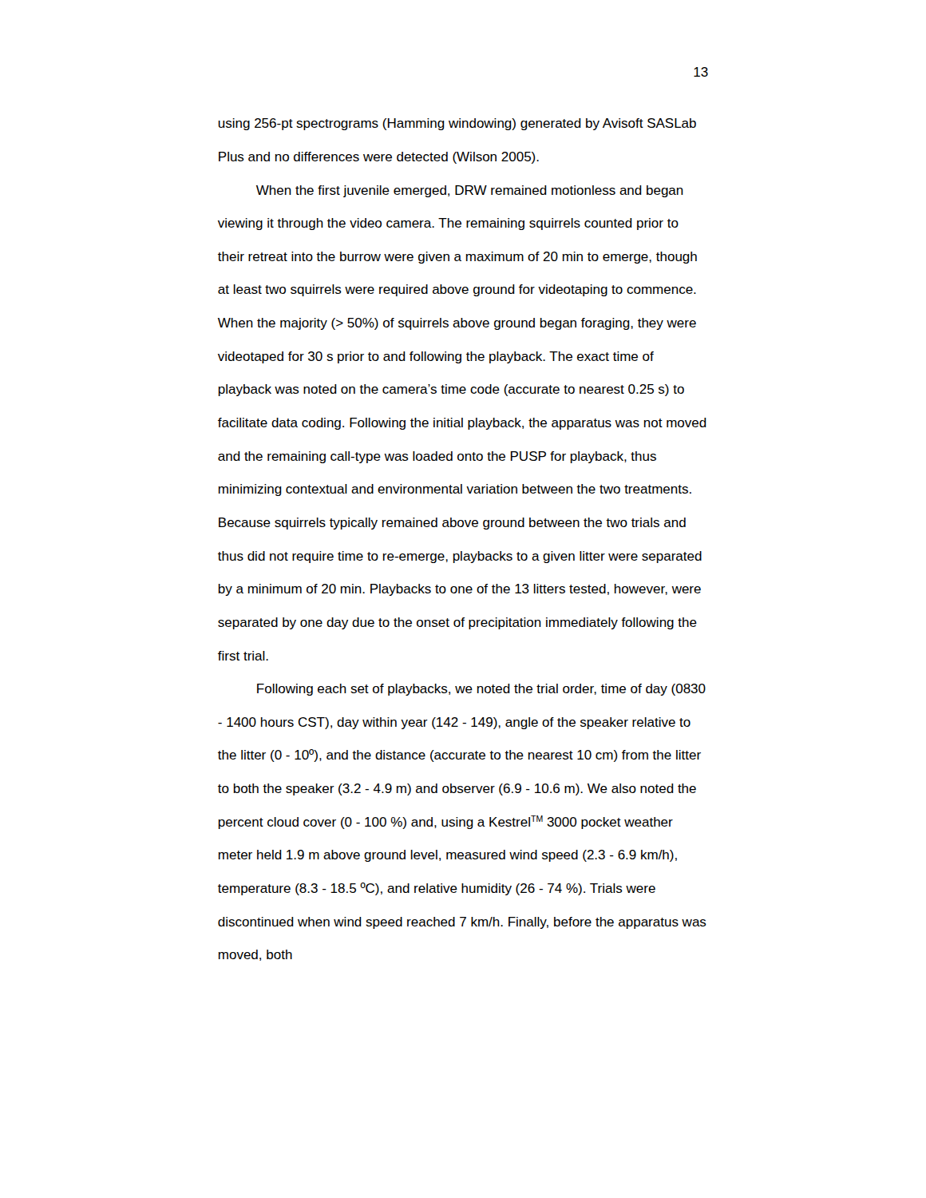13
using 256-pt spectrograms (Hamming windowing) generated by Avisoft SASLab Plus and no differences were detected (Wilson 2005).
When the first juvenile emerged, DRW remained motionless and began viewing it through the video camera. The remaining squirrels counted prior to their retreat into the burrow were given a maximum of 20 min to emerge, though at least two squirrels were required above ground for videotaping to commence. When the majority (> 50%) of squirrels above ground began foraging, they were videotaped for 30 s prior to and following the playback. The exact time of playback was noted on the camera’s time code (accurate to nearest 0.25 s) to facilitate data coding. Following the initial playback, the apparatus was not moved and the remaining call-type was loaded onto the PUSP for playback, thus minimizing contextual and environmental variation between the two treatments. Because squirrels typically remained above ground between the two trials and thus did not require time to re-emerge, playbacks to a given litter were separated by a minimum of 20 min. Playbacks to one of the 13 litters tested, however, were separated by one day due to the onset of precipitation immediately following the first trial.
Following each set of playbacks, we noted the trial order, time of day (0830 - 1400 hours CST), day within year (142 - 149), angle of the speaker relative to the litter (0 - 10º), and the distance (accurate to the nearest 10 cm) from the litter to both the speaker (3.2 - 4.9 m) and observer (6.9 - 10.6 m). We also noted the percent cloud cover (0 - 100 %) and, using a KestrelTM 3000 pocket weather meter held 1.9 m above ground level, measured wind speed (2.3 - 6.9 km/h), temperature (8.3 - 18.5 ºC), and relative humidity (26 - 74 %). Trials were discontinued when wind speed reached 7 km/h. Finally, before the apparatus was moved, both